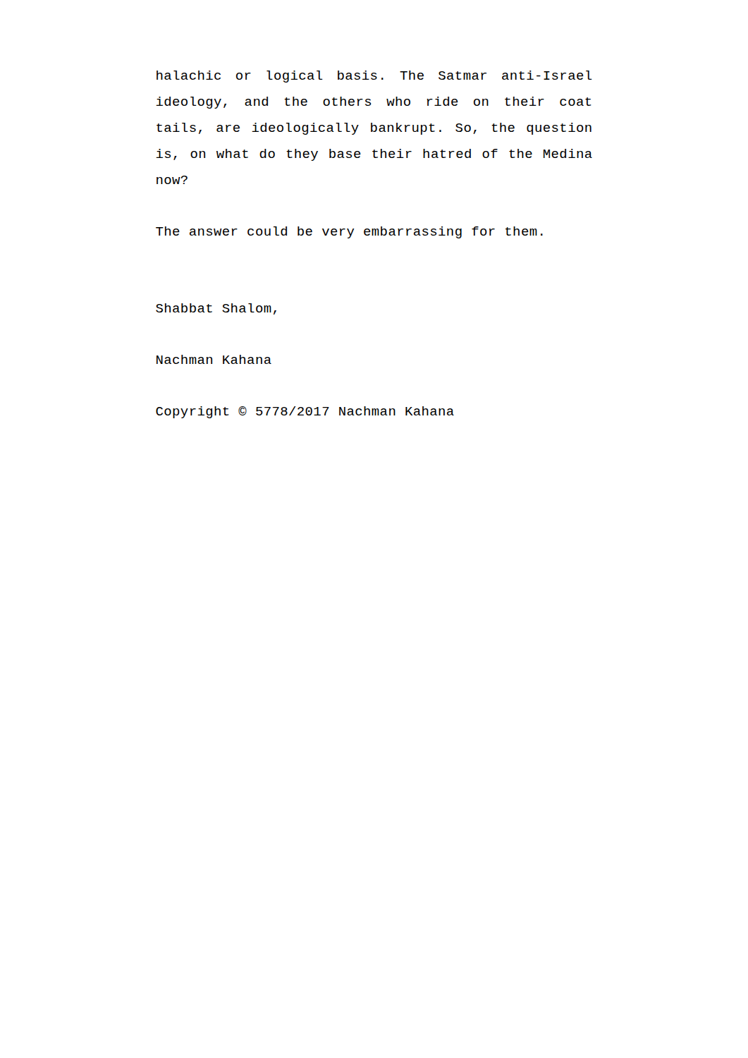halachic or logical basis. The Satmar anti-Israel ideology, and the others who ride on their coat tails, are ideologically bankrupt. So, the question is, on what do they base their hatred of the Medina now?
The answer could be very embarrassing for them.
Shabbat Shalom,
Nachman Kahana
Copyright © 5778/2017 Nachman Kahana